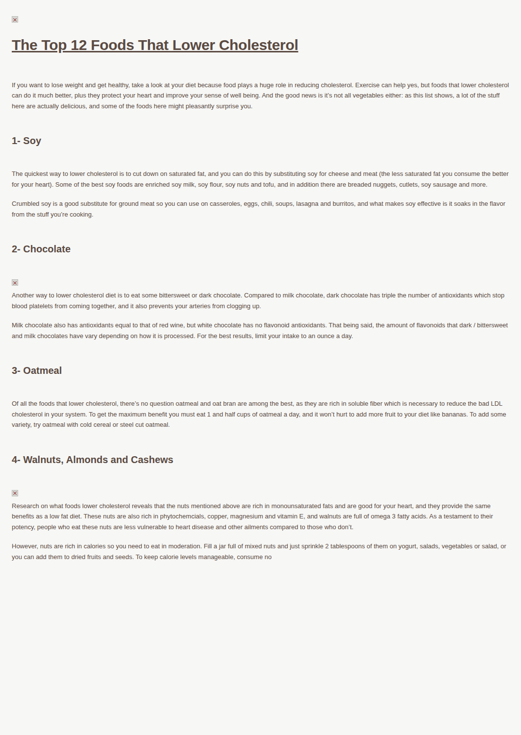The Top 12 Foods That Lower Cholesterol
If you want to lose weight and get healthy, take a look at your diet because food plays a huge role in reducing cholesterol. Exercise can help yes, but foods that lower cholesterol can do it much better, plus they protect your heart and improve your sense of well being. And the good news is it’s not all vegetables either: as this list shows, a lot of the stuff here are actually delicious, and some of the foods here might pleasantly surprise you.
1- Soy
The quickest way to lower cholesterol is to cut down on saturated fat, and you can do this by substituting soy for cheese and meat (the less saturated fat you consume the better for your heart). Some of the best soy foods are enriched soy milk, soy flour, soy nuts and tofu, and in addition there are breaded nuggets, cutlets, soy sausage and more.
Crumbled soy is a good substitute for ground meat so you can use on casseroles, eggs, chili, soups, lasagna and burritos, and what makes soy effective is it soaks in the flavor from the stuff you’re cooking.
2- Chocolate
Another way to lower cholesterol diet is to eat some bittersweet or dark chocolate. Compared to milk chocolate, dark chocolate has triple the number of antioxidants which stop blood platelets from coming together, and it also prevents your arteries from clogging up.
Milk chocolate also has antioxidants equal to that of red wine, but white chocolate has no flavonoid antioxidants. That being said, the amount of flavonoids that dark / bittersweet and milk chocolates have vary depending on how it is processed. For the best results, limit your intake to an ounce a day.
3- Oatmeal
Of all the foods that lower cholesterol, there’s no question oatmeal and oat bran are among the best, as they are rich in soluble fiber which is necessary to reduce the bad LDL cholesterol in your system. To get the maximum benefit you must eat 1 and half cups of oatmeal a day, and it won’t hurt to add more fruit to your diet like bananas. To add some variety, try oatmeal with cold cereal or steel cut oatmeal.
4- Walnuts, Almonds and Cashews
Research on what foods lower cholesterol reveals that the nuts mentioned above are rich in monounsaturated fats and are good for your heart, and they provide the same benefits as a low fat diet. These nuts are also rich in phytochemcials, copper, magnesium and vitamin E, and walnuts are full of omega 3 fatty acids. As a testament to their potency, people who eat these nuts are less vulnerable to heart disease and other ailments compared to those who don’t.
However, nuts are rich in calories so you need to eat in moderation. Fill a jar full of mixed nuts and just sprinkle 2 tablespoons of them on yogurt, salads, vegetables or salad, or you can add them to dried fruits and seeds. To keep calorie levels manageable, consume no